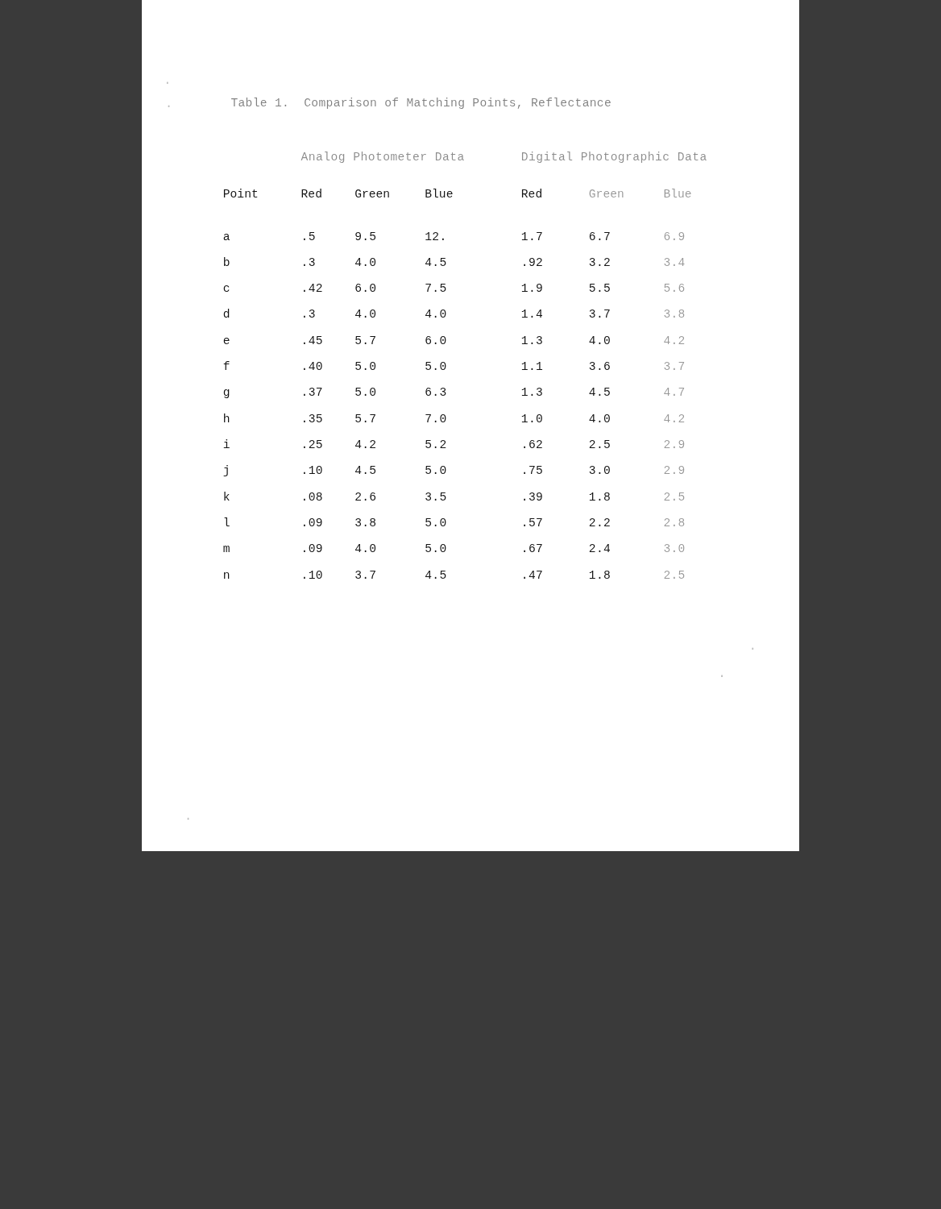Table 1. Comparison of Matching Points, Reflectance
| | Analog Photometer Data | Digital Photographic Data |
| --- | --- | --- |
| Point | Red | Green | Blue | Red | Green | Blue |
| a | .5 | 9.5 | 12. | 1.7 | 6.7 | 6.9 |
| b | .3 | 4.0 | 4.5 | .92 | 3.2 | 3.4 |
| c | .42 | 6.0 | 7.5 | 1.9 | 5.5 | 5.6 |
| d | .3 | 4.0 | 4.0 | 1.4 | 3.7 | 3.8 |
| e | .45 | 5.7 | 6.0 | 1.3 | 4.0 | 4.2 |
| f | .40 | 5.0 | 5.0 | 1.1 | 3.6 | 3.7 |
| g | .37 | 5.0 | 6.3 | 1.3 | 4.5 | 4.7 |
| h | .35 | 5.7 | 7.0 | 1.0 | 4.0 | 4.2 |
| i | .25 | 4.2 | 5.2 | .62 | 2.5 | 2.9 |
| j | .10 | 4.5 | 5.0 | .75 | 3.0 | 2.9 |
| k | .08 | 2.6 | 3.5 | .39 | 1.8 | 2.5 |
| l | .09 | 3.8 | 5.0 | .57 | 2.2 | 2.8 |
| m | .09 | 4.0 | 5.0 | .67 | 2.4 | 3.0 |
| n | .10 | 3.7 | 4.5 | .47 | 1.8 | 2.5 |
. . . . .